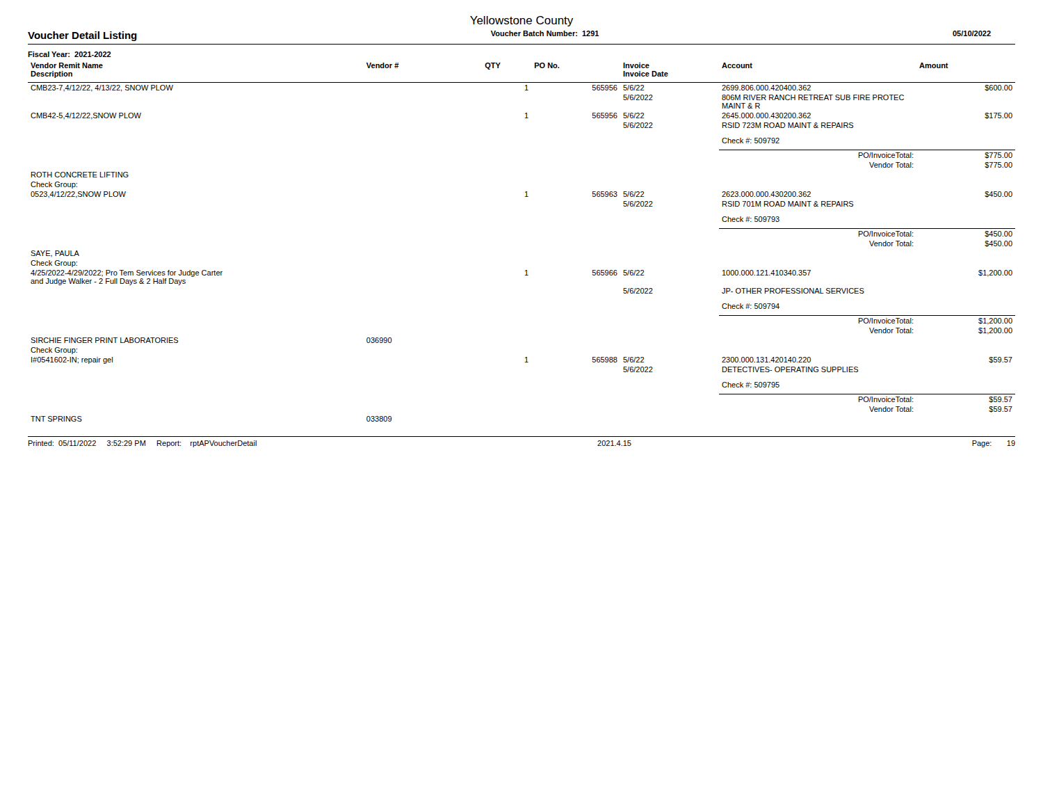Yellowstone County
Voucher Detail Listing
Voucher Batch Number: 1291
05/10/2022
Fiscal Year: 2021-2022
| Vendor Remit Name Description | Vendor # | QTY | PO No. | Invoice Invoice Date | Account | Amount |
| --- | --- | --- | --- | --- | --- | --- |
| CMB23-7,4/12/22, 4/13/22, SNOW PLOW | | 1 | 565956 | 5/6/22 | 2699.806.000.420400.362 | $600.00 |
| | | | | 5/6/2022 | 806M RIVER RANCH RETREAT SUB FIRE PROTEC MAINT & R | |
| CMB42-5,4/12/22,SNOW PLOW | | 1 | 565956 | 5/6/22 | 2645.000.000.430200.362 | $175.00 |
| | | | | 5/6/2022 | RSID 723M ROAD MAINT & REPAIRS | |
| | | | | | Check #: 509792 | |
| | PO/InvoiceTotal: | $775.00 |
| | Vendor Total: | $775.00 |
| ROTH CONCRETE LIFTING | | | | | | |
| Check Group: | | | | | | |
| 0523,4/12/22,SNOW PLOW | | 1 | 565963 | 5/6/22 | 2623.000.000.430200.362 | $450.00 |
| | | | | 5/6/2022 | RSID 701M ROAD MAINT & REPAIRS | |
| | | | | | Check #: 509793 | |
| | PO/InvoiceTotal: | $450.00 |
| | Vendor Total: | $450.00 |
| SAYE, PAULA | | | | | | |
| Check Group: | | | | | | |
| 4/25/2022-4/29/2022; Pro Tem Services for Judge Carter and Judge Walker - 2 Full Days & 2 Half Days | | 1 | 565966 | 5/6/22 | 1000.000.121.410340.357 | $1,200.00 |
| | | | | 5/6/2022 | JP- OTHER PROFESSIONAL SERVICES | |
| | | | | | Check #: 509794 | |
| | PO/InvoiceTotal: | $1,200.00 |
| | Vendor Total: | $1,200.00 |
| SIRCHIE FINGER PRINT LABORATORIES | 036990 | | | | | |
| Check Group: | | | | | | |
| I#0541602-IN; repair gel | | 1 | 565988 | 5/6/22 | 2300.000.131.420140.220 | $59.57 |
| | | | | 5/6/2022 | DETECTIVES- OPERATING SUPPLIES | |
| | | | | | Check #: 509795 | |
| | PO/InvoiceTotal: | $59.57 |
| | Vendor Total: | $59.57 |
| TNT SPRINGS | 033809 | | | | | |
Printed: 05/11/2022 3:52:29 PM Report: rptAPVoucherDetail
2021.4.15
Page: 19